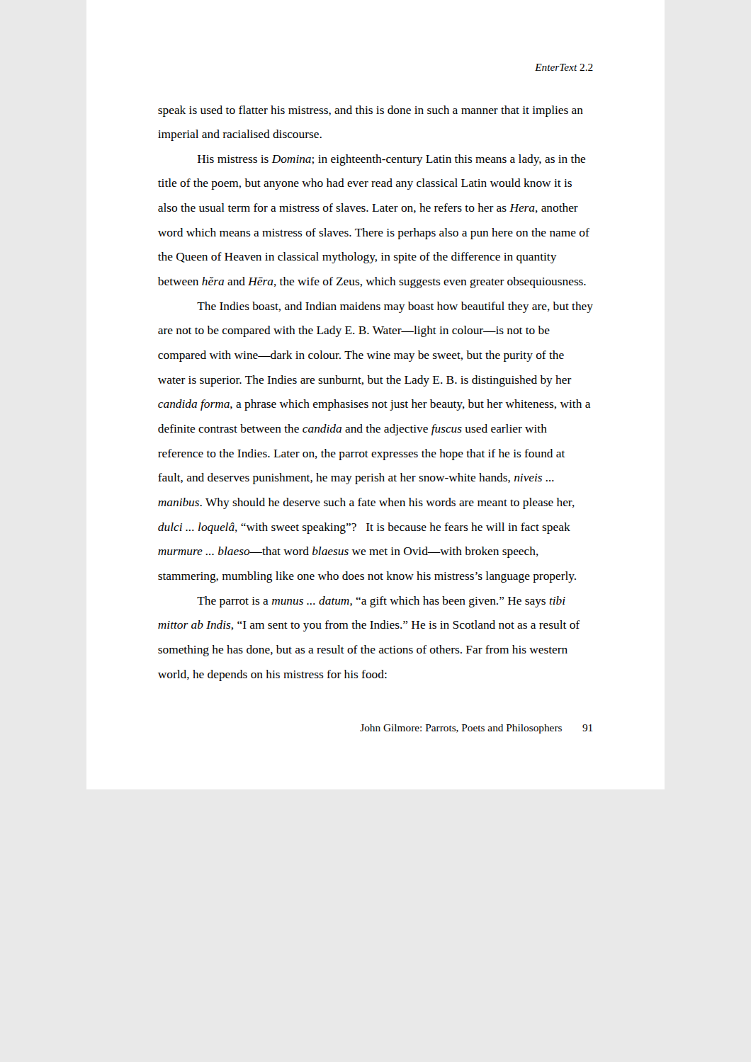EnterText 2.2
speak is used to flatter his mistress, and this is done in such a manner that it implies an imperial and racialised discourse.
His mistress is Domina; in eighteenth-century Latin this means a lady, as in the title of the poem, but anyone who had ever read any classical Latin would know it is also the usual term for a mistress of slaves. Later on, he refers to her as Hera, another word which means a mistress of slaves. There is perhaps also a pun here on the name of the Queen of Heaven in classical mythology, in spite of the difference in quantity between hĕra and Hēra, the wife of Zeus, which suggests even greater obsequiousness.
The Indies boast, and Indian maidens may boast how beautiful they are, but they are not to be compared with the Lady E. B. Water—light in colour—is not to be compared with wine—dark in colour. The wine may be sweet, but the purity of the water is superior. The Indies are sunburnt, but the Lady E. B. is distinguished by her candida forma, a phrase which emphasises not just her beauty, but her whiteness, with a definite contrast between the candida and the adjective fuscus used earlier with reference to the Indies. Later on, the parrot expresses the hope that if he is found at fault, and deserves punishment, he may perish at her snow-white hands, niveis ... manibus. Why should he deserve such a fate when his words are meant to please her, dulci ... loquelâ, “with sweet speaking”? It is because he fears he will in fact speak murmure ... blaeso—that word blaesus we met in Ovid—with broken speech, stammering, mumbling like one who does not know his mistress’s language properly.
The parrot is a munus ... datum, “a gift which has been given.” He says tibi mittor ab Indis, “I am sent to you from the Indies.” He is in Scotland not as a result of something he has done, but as a result of the actions of others. Far from his western world, he depends on his mistress for his food:
John Gilmore: Parrots, Poets and Philosophers 91